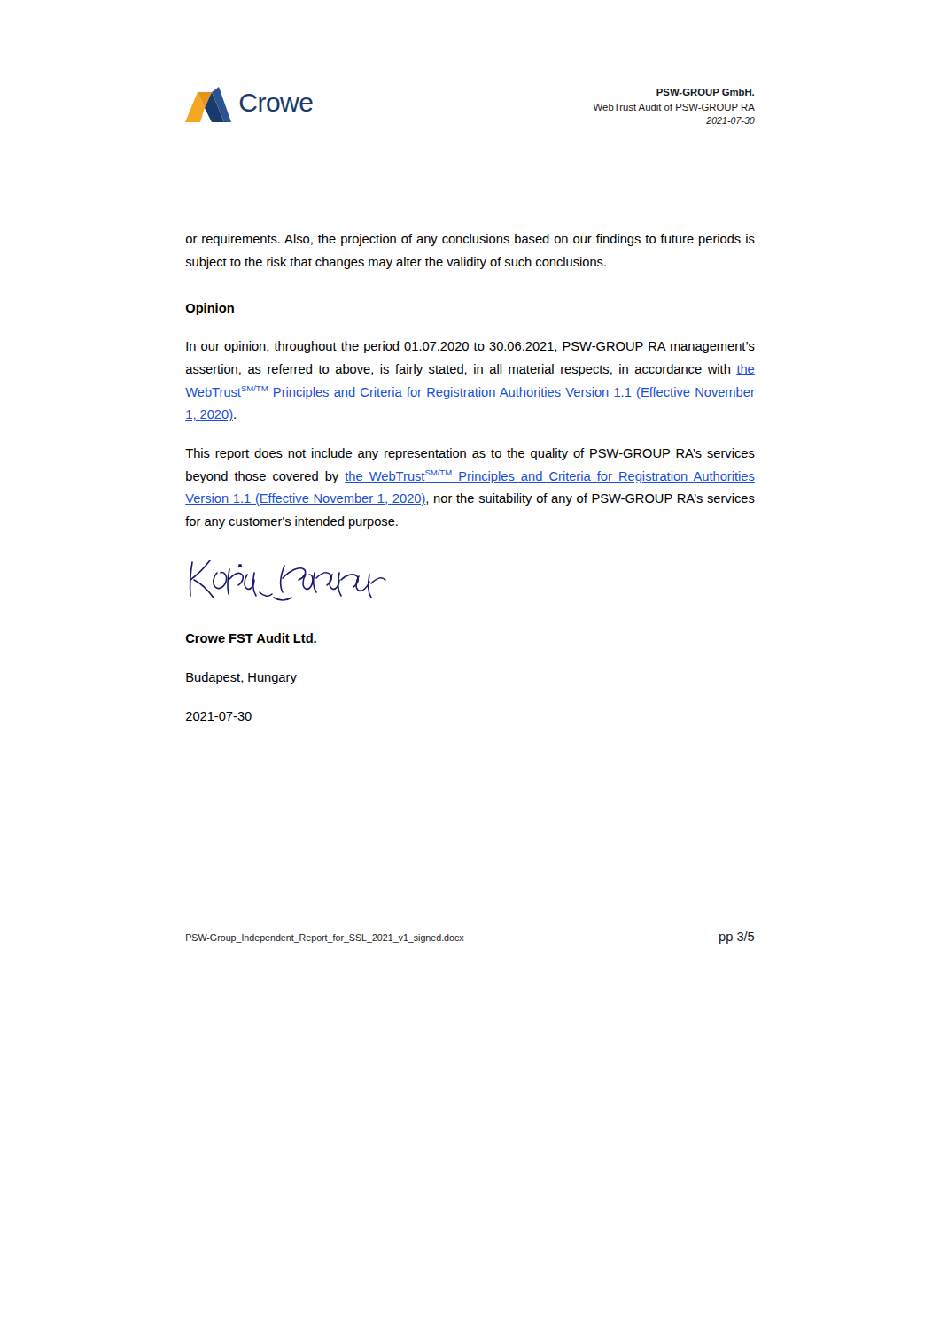Crowe
PSW-GROUP GmbH.
WebTrust Audit of PSW-GROUP RA
2021-07-30
or requirements. Also, the projection of any conclusions based on our findings to future periods is subject to the risk that changes may alter the validity of such conclusions.
Opinion
In our opinion, throughout the period 01.07.2020 to 30.06.2021, PSW-GROUP RA management’s assertion, as referred to above, is fairly stated, in all material respects, in accordance with the WebTrustSM/TM Principles and Criteria for Registration Authorities Version 1.1 (Effective November 1, 2020).
This report does not include any representation as to the quality of PSW-GROUP RA’s services beyond those covered by the WebTrustSM/TM Principles and Criteria for Registration Authorities Version 1.1 (Effective November 1, 2020), nor the suitability of any of PSW-GROUP RA’s services for any customer's intended purpose.
Crowe FST Audit Ltd.
Budapest, Hungary
2021-07-30
PSW-Group_Independent_Report_for_SSL_2021_v1_signed.docx
pp 3/5